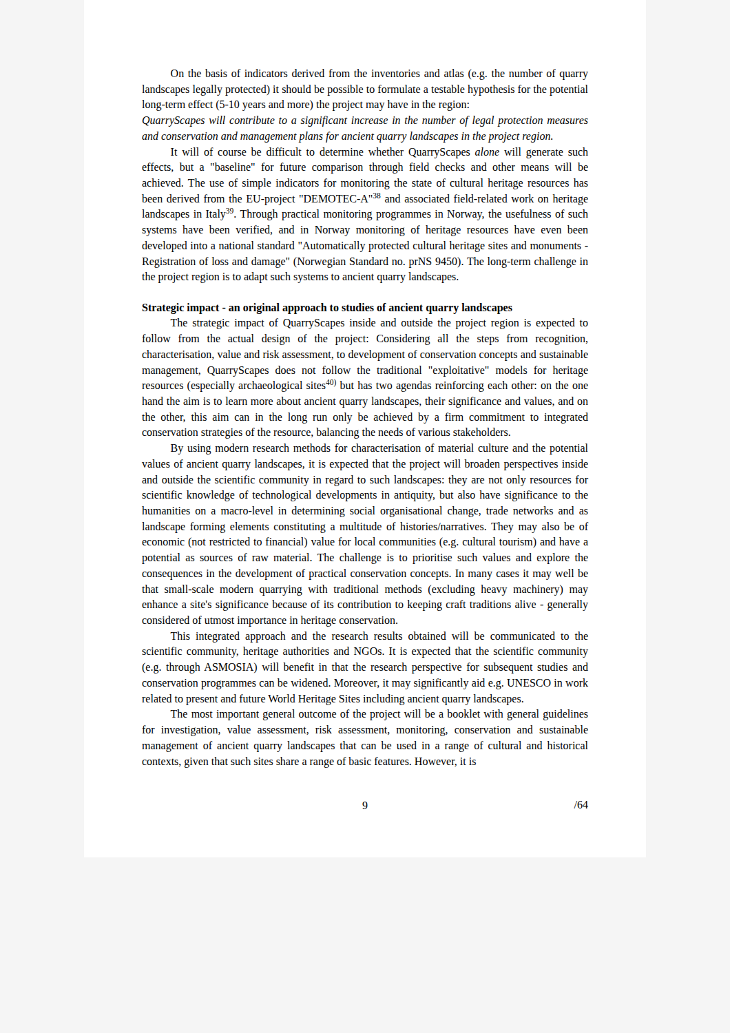On the basis of indicators derived from the inventories and atlas (e.g. the number of quarry landscapes legally protected) it should be possible to formulate a testable hypothesis for the potential long-term effect (5-10 years and more) the project may have in the region:
QuarryScapes will contribute to a significant increase in the number of legal protection measures and conservation and management plans for ancient quarry landscapes in the project region.
It will of course be difficult to determine whether QuarryScapes alone will generate such effects, but a "baseline" for future comparison through field checks and other means will be achieved. The use of simple indicators for monitoring the state of cultural heritage resources has been derived from the EU-project "DEMOTEC-A"38 and associated field-related work on heritage landscapes in Italy39. Through practical monitoring programmes in Norway, the usefulness of such systems have been verified, and in Norway monitoring of heritage resources have even been developed into a national standard "Automatically protected cultural heritage sites and monuments - Registration of loss and damage" (Norwegian Standard no. prNS 9450). The long-term challenge in the project region is to adapt such systems to ancient quarry landscapes.
Strategic impact - an original approach to studies of ancient quarry landscapes
The strategic impact of QuarryScapes inside and outside the project region is expected to follow from the actual design of the project: Considering all the steps from recognition, characterisation, value and risk assessment, to development of conservation concepts and sustainable management, QuarryScapes does not follow the traditional "exploitative" models for heritage resources (especially archaeological sites40) but has two agendas reinforcing each other: on the one hand the aim is to learn more about ancient quarry landscapes, their significance and values, and on the other, this aim can in the long run only be achieved by a firm commitment to integrated conservation strategies of the resource, balancing the needs of various stakeholders.
By using modern research methods for characterisation of material culture and the potential values of ancient quarry landscapes, it is expected that the project will broaden perspectives inside and outside the scientific community in regard to such landscapes: they are not only resources for scientific knowledge of technological developments in antiquity, but also have significance to the humanities on a macro-level in determining social organisational change, trade networks and as landscape forming elements constituting a multitude of histories/narratives. They may also be of economic (not restricted to financial) value for local communities (e.g. cultural tourism) and have a potential as sources of raw material. The challenge is to prioritise such values and explore the consequences in the development of practical conservation concepts. In many cases it may well be that small-scale modern quarrying with traditional methods (excluding heavy machinery) may enhance a site's significance because of its contribution to keeping craft traditions alive - generally considered of utmost importance in heritage conservation.
This integrated approach and the research results obtained will be communicated to the scientific community, heritage authorities and NGOs. It is expected that the scientific community (e.g. through ASMOSIA) will benefit in that the research perspective for subsequent studies and conservation programmes can be widened. Moreover, it may significantly aid e.g. UNESCO in work related to present and future World Heritage Sites including ancient quarry landscapes.
The most important general outcome of the project will be a booklet with general guidelines for investigation, value assessment, risk assessment, monitoring, conservation and sustainable management of ancient quarry landscapes that can be used in a range of cultural and historical contexts, given that such sites share a range of basic features. However, it is
9 /64